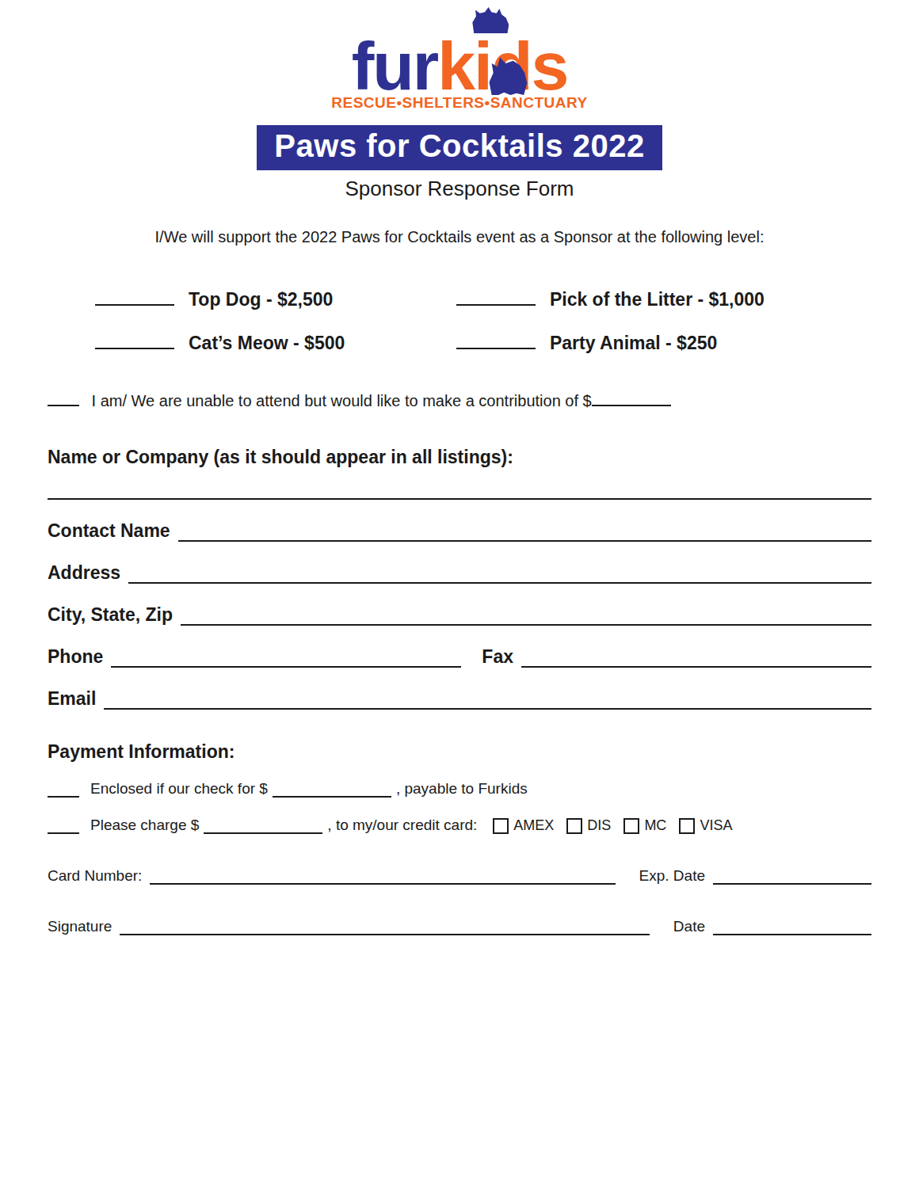furkids
RESCUE•SHELTERS•SANCTUARY
Paws for Cocktails 2022
Sponsor Response Form
I/We will support the 2022 Paws for Cocktails event as a Sponsor at the following level:
| | Top Dog - $2,500 | | Pick of the Litter - $1,000 |
| | Cat’s Meow - $500 | | Party Animal - $250 |
I am/ We are unable to attend but would like to make a contribution of $
Name or Company (as it should appear in all listings):
Contact Name
Address
City, State, Zip
Phone Fax
Email
Payment Information:
Enclosed if our check for $ , payable to Furkids
Please charge $ , to my/our credit card: AMEX DIS MC VISA
Card Number: Exp. Date
Signature Date